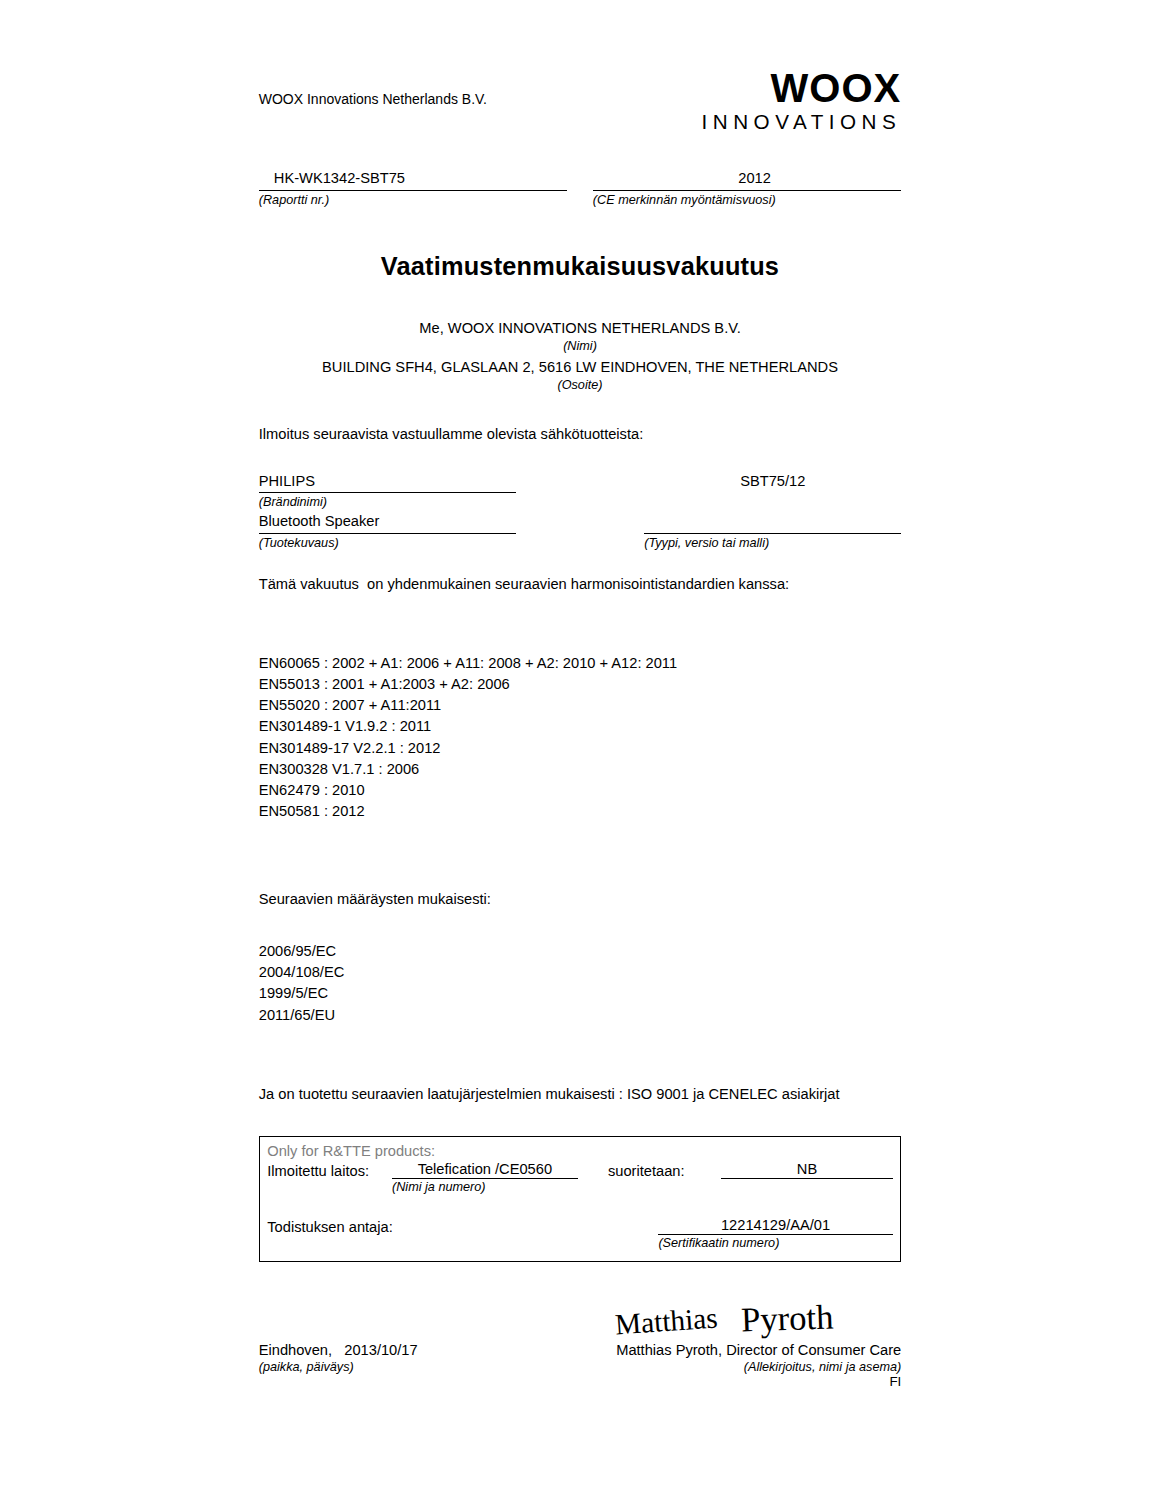WOOX Innovations Netherlands B.V.
WOOX
INNOVATIONS
HK-WK1342-SBT75
(Raportti nr.)
2012
(CE merkinnän myöntämisvuosi)
Vaatimustenmukaisuusvakuutus
Me, WOOX INNOVATIONS NETHERLANDS B.V.
(Nimi)
BUILDING SFH4, GLASLAAN 2, 5616 LW EINDHOVEN, THE NETHERLANDS
(Osoite)
Ilmoitus seuraavista vastuullamme olevista sähkötuotteista:
PHILIPS
(Brändinimi)
SBT75/12
Bluetooth Speaker
(Tuotekuvaus)
(Tyypi, versio tai malli)
Tämä vakuutus on yhdenmukainen seuraavien harmonisointistandardien kanssa:
EN60065 : 2002 + A1: 2006 + A11: 2008 + A2: 2010 + A12: 2011
EN55013 : 2001 + A1:2003 + A2: 2006
EN55020 : 2007 + A11:2011
EN301489-1 V1.9.2 : 2011
EN301489-17 V2.2.1 : 2012
EN300328 V1.7.1 : 2006
EN62479 : 2010
EN50581 : 2012
Seuraavien määräysten mukaisesti:
2006/95/EC
2004/108/EC
1999/5/EC
2011/65/EU
Ja on tuotettu seuraavien laatujärjestelmien mukaisesti : ISO 9001 ja CENELEC asiakirjat
Only for R&TTE products:
Ilmoitettu laitos:
Telefication /CE0560
suoritetaan:
NB
(Nimi ja numero)
Todistuksen antaja:
12214129/AA/01
(Sertifikaatin numero)
Matthias Pyroth
Eindhoven, 2013/10/17
(paikka, päiväys)
Matthias Pyroth, Director of Consumer Care
(Allekirjoitus, nimi ja asema)
FI